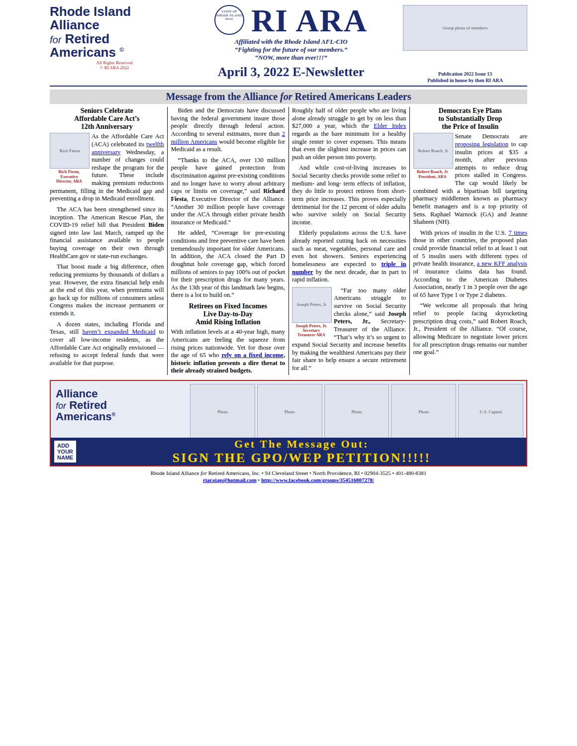Rhode Island
Alliance
for Retired
Americans ©
All Rights Reserved
© RI ARA 2022
STATE OF
RHODE ISLAND
SEAL RI ARA
Affiliated with the Rhode Island AFL-CIO
“Fighting for the future of our members.”
“NOW, more than ever!!!”
April 3, 2022 E-Newsletter
Group photo of members
Publication 2022 Issue 13
Published in house by then RI ARA
Message from the Alliance for Retired Americans Leaders
Seniors Celebrate
Affordable Care Act’s
12th Anniversary
Rich Fiesta
Rich Fiesta,
Executive
Director, ARA
As the Affordable Care Act (ACA) celebrated its twelfth anniversary Wednesday, a number of changes could reshape the program for the future. These include making premium reductions permanent, filling in the Medicaid gap and preventing a drop in Medicaid enrollment.
The ACA has been strengthened since its inception. The American Rescue Plan, the COVID-19 relief bill that President Biden signed into law last March, ramped up the financial assistance available to people buying coverage on their own through HealthCare.gov or state-run exchanges.
That boost made a big difference, often reducing premiums by thousands of dollars a year. However, the extra financial help ends at the end of this year, when premiums will go back up for millions of consumers unless Congress makes the increase permanent or extends it.
A dozen states, including Florida and Texas, still haven’t expanded Medicaid to cover all low-income residents, as the Affordable Care Act originally envisioned — refusing to accept federal funds that were available for that purpose.
Biden and the Democrats have discussed having the federal government insure those people directly through federal action. According to several estimates, more than 2 million Americans would become eligible for Medicaid as a result.
“Thanks to the ACA, over 130 million people have gained protection from discrimination against pre-existing conditions and no longer have to worry about arbitrary caps or limits on coverage,” said Richard Fiesta, Executive Director of the Alliance. “Another 30 million people have coverage under the ACA through either private health insurance or Medicaid.”
He added, “Coverage for pre-existing conditions and free preventive care have been tremendously important for older Americans. In addition, the ACA closed the Part D doughnut hole coverage gap, which forced millions of seniors to pay 100% out of pocket for their prescription drugs for many years. As the 13th year of this landmark law begins, there is a lot to build on.”
Retirees on Fixed Incomes
Live Day-to-Day
Amid Rising Inflation
With inflation levels at a 40-year high, many Americans are feeling the squeeze from rising prices nationwide. Yet for those over the age of 65 who rely on a fixed income, historic inflation presents a dire threat to their already strained budgets.
Roughly half of older people who are living alone already struggle to get by on less than $27,000 a year, which the Elder Index regards as the bare minimum for a healthy single renter to cover expenses. This means that even the slightest increase in prices can push an older person into poverty.
And while cost-of-living increases to Social Security checks provide some relief to medium- and long- term effects of inflation, they do little to protect retirees from short- term price increases. This proves especially detrimental for the 12 percent of older adults who survive solely on Social Security income.
Elderly populations across the U.S. have already reported cutting back on necessities such as meat, vegetables, personal care and even hot showers. Seniors experiencing homelessness are expected to triple in number by the next decade, due in part to rapid inflation.
Joseph Peters, Jr.
Joseph Peters, Jr.
Secretary
Treasurer ARA
“Far too many older Americans struggle to survive on Social Security checks alone,” said Joseph Peters, Jr., Secretary-Treasurer of the Alliance. “That’s why it’s so urgent to expand Social Security and increase benefits by making the wealthiest Americans pay their fair share to help ensure a secure retirement for all.”
Democrats Eye Plans
to Substantially Drop
the Price of Insulin
Robert Roach, Jr
Robert Roach, Jr
President, ARA
Senate Democrats are proposing legislation to cap insulin prices at $35 a month, after previous attempts to reduce drug prices stalled in Congress. The cap would likely be combined with a bipartisan bill targeting pharmacy middlemen known as pharmacy benefit managers and is a top priority of Sens. Raphael Warnock (GA) and Jeanne Shaheen (NH).
With prices of insulin in the U.S. 7 times those in other countries, the proposed plan could provide financial relief to at least 1 out of 5 insulin users with different types of private health insurance, a new KFF analysis of insurance claims data has found. According to the American Diabetes Association, nearly 1 in 3 people over the age of 65 have Type 1 or Type 2 diabetes.
“We welcome all proposals that bring relief to people facing skyrocketing prescription drug costs,” said Robert Roach, Jr., President of the Alliance. “Of course, allowing Medicare to negotiate lower prices for all prescription drugs remains our number one goal.”
Alliance
for Retired
Americans®
Photo
Photo
Photo
Photo
U.S. Capitol
ADD
YOUR
NAME
Get The Message Out:
SIGN THE GPO/WEP PETITION!!!!!
Rhode Island Alliance for Retired Americans, Inc. • 94 Cleveland Street • North Providence, RI • 02904-3525 • 401-480-8381
riarajap@hotmail.com • http://www.facebook.com/groups/354516807278/